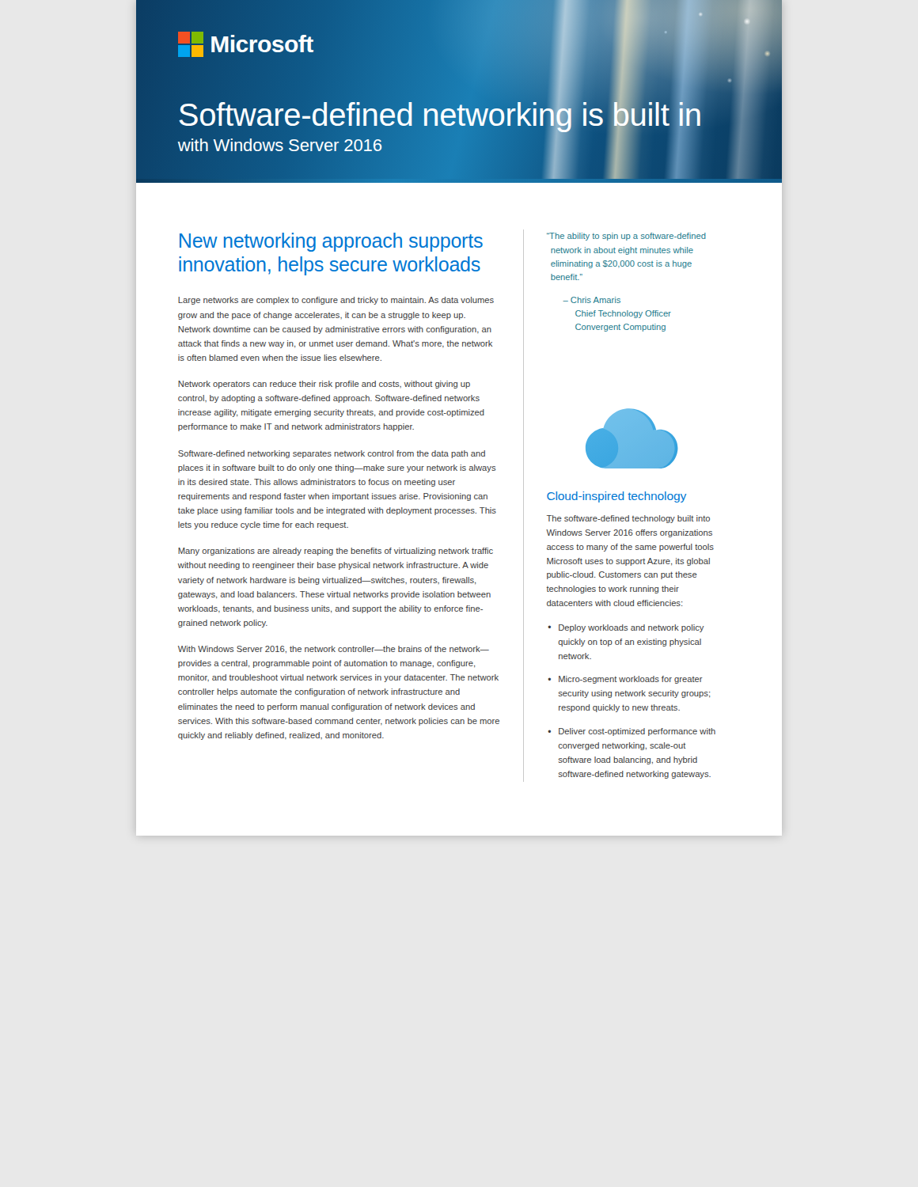Microsoft
Software-defined networking is built in
with Windows Server 2016
New networking approach supports innovation, helps secure workloads
Large networks are complex to configure and tricky to maintain. As data volumes grow and the pace of change accelerates, it can be a struggle to keep up. Network downtime can be caused by administrative errors with configuration, an attack that finds a new way in, or unmet user demand. What's more, the network is often blamed even when the issue lies elsewhere.
Network operators can reduce their risk profile and costs, without giving up control, by adopting a software-defined approach. Software-defined networks increase agility, mitigate emerging security threats, and provide cost-optimized performance to make IT and network administrators happier.
Software-defined networking separates network control from the data path and places it in software built to do only one thing—make sure your network is always in its desired state. This allows administrators to focus on meeting user requirements and respond faster when important issues arise. Provisioning can take place using familiar tools and be integrated with deployment processes. This lets you reduce cycle time for each request.
Many organizations are already reaping the benefits of virtualizing network traffic without needing to reengineer their base physical network infrastructure. A wide variety of network hardware is being virtualized—switches, routers, firewalls, gateways, and load balancers. These virtual networks provide isolation between workloads, tenants, and business units, and support the ability to enforce fine-grained network policy.
With Windows Server 2016, the network controller—the brains of the network—provides a central, programmable point of automation to manage, configure, monitor, and troubleshoot virtual network services in your datacenter. The network controller helps automate the configuration of network infrastructure and eliminates the need to perform manual configuration of network devices and services. With this software-based command center, network policies can be more quickly and reliably defined, realized, and monitored.
“The ability to spin up a software-defined network in about eight minutes while eliminating a $20,000 cost is a huge benefit.”
– Chris Amaris Chief Technology Officer Convergent Computing
Cloud-inspired technology
The software-defined technology built into Windows Server 2016 offers organizations access to many of the same powerful tools Microsoft uses to support Azure, its global public-cloud. Customers can put these technologies to work running their datacenters with cloud efficiencies:
Deploy workloads and network policy quickly on top of an existing physical network.
Micro-segment workloads for greater security using network security groups; respond quickly to new threats.
Deliver cost-optimized performance with converged networking, scale-out software load balancing, and hybrid software-defined networking gateways.